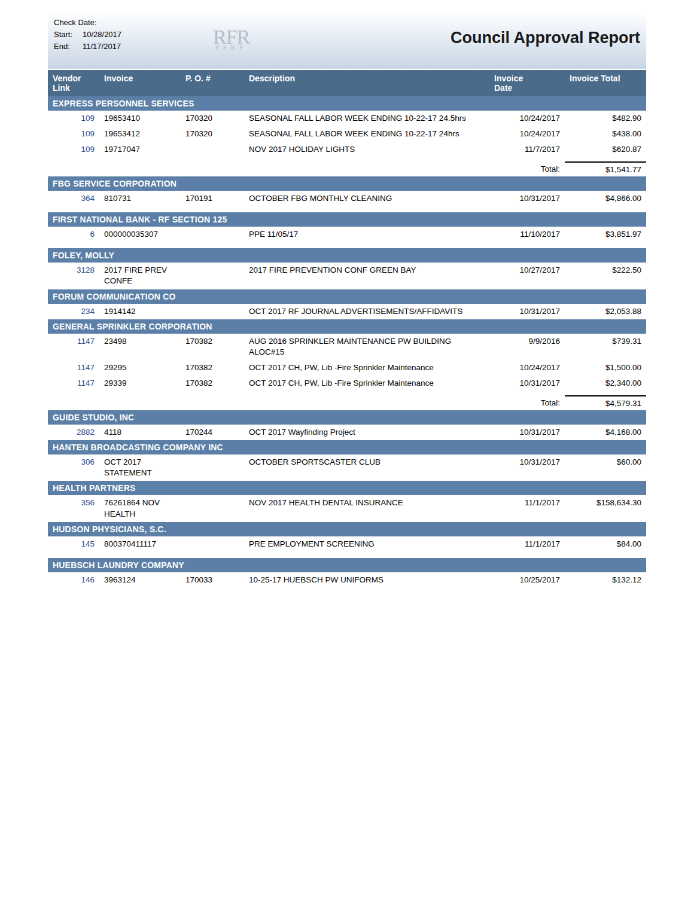Check Date:
Start: 10/28/2017
End: 11/17/2017
RFR
F S R F
Council Approval Report
| Vendor Link | Invoice | P. O. # | Description | Invoice Date | Invoice Total |
| --- | --- | --- | --- | --- | --- |
| EXPRESS PERSONNEL SERVICES |
| 109 | 19653410 | 170320 | SEASONAL FALL LABOR WEEK ENDING 10-22-17 24.5hrs | 10/24/2017 | $482.90 |
| 109 | 19653412 | 170320 | SEASONAL FALL LABOR WEEK ENDING 10-22-17 24hrs | 10/24/2017 | $438.00 |
| 109 | 19717047 | | NOV 2017 HOLIDAY LIGHTS | 11/7/2017 | $620.87 |
| | Total: | $1,541.77 |
| FBG SERVICE CORPORATION |
| 364 | 810731 | 170191 | OCTOBER FBG MONTHLY CLEANING | 10/31/2017 | $4,866.00 |
| FIRST NATIONAL BANK - RF SECTION 125 |
| 6 | 000000035307 | | PPE 11/05/17 | 11/10/2017 | $3,851.97 |
| FOLEY, MOLLY |
| 3128 | 2017 FIRE PREV CONFE | | 2017 FIRE PREVENTION CONF GREEN BAY | 10/27/2017 | $222.50 |
| FORUM COMMUNICATION CO |
| 234 | 1914142 | | OCT 2017 RF JOURNAL ADVERTISEMENTS/AFFIDAVITS | 10/31/2017 | $2,053.88 |
| GENERAL SPRINKLER CORPORATION |
| 1147 | 23498 | 170382 | AUG 2016 SPRINKLER MAINTENANCE PW BUILDING ALOC#15 | 9/9/2016 | $739.31 |
| 1147 | 29295 | 170382 | OCT 2017 CH, PW, Lib -Fire Sprinkler Maintenance | 10/24/2017 | $1,500.00 |
| 1147 | 29339 | 170382 | OCT 2017 CH, PW, Lib -Fire Sprinkler Maintenance | 10/31/2017 | $2,340.00 |
| | Total: | $4,579.31 |
| GUIDE STUDIO, INC |
| 2882 | 4118 | 170244 | OCT 2017 Wayfinding Project | 10/31/2017 | $4,168.00 |
| HANTEN BROADCASTING COMPANY INC |
| 306 | OCT 2017 STATEMENT | | OCTOBER SPORTSCASTER CLUB | 10/31/2017 | $60.00 |
| HEALTH PARTNERS |
| 356 | 76261864 NOV HEALTH | | NOV 2017 HEALTH DENTAL INSURANCE | 11/1/2017 | $158,634.30 |
| HUDSON PHYSICIANS, S.C. |
| 145 | 800370411117 | | PRE EMPLOYMENT SCREENING | 11/1/2017 | $84.00 |
| HUEBSCH LAUNDRY COMPANY |
| 146 | 3963124 | 170033 | 10-25-17 HUEBSCH PW UNIFORMS | 10/25/2017 | $132.12 |